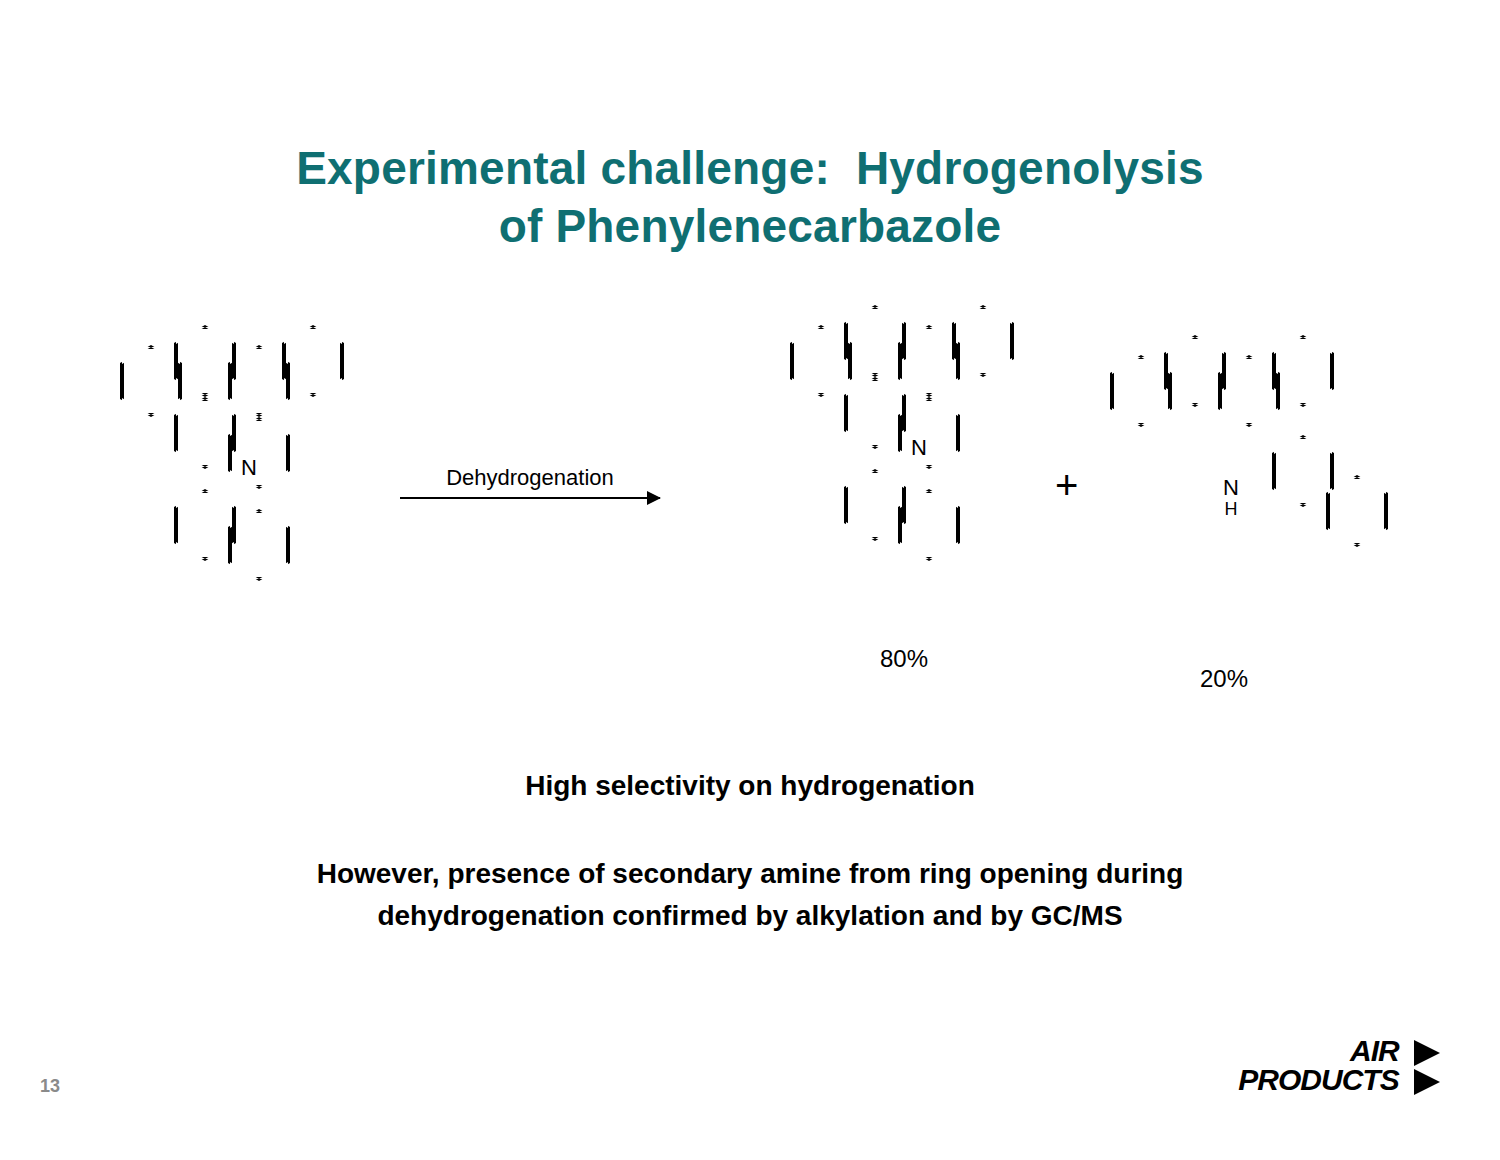Experimental challenge: Hydrogenolysis
of Phenylenecarbazole
N
Dehydrogenation
N
+
NH
80% 20%
High selectivity on hydrogenation
However, presence of secondary amine from ring opening during dehydrogenation confirmed by alkylation and by GC/MS
13
AIR
PRODUCTS